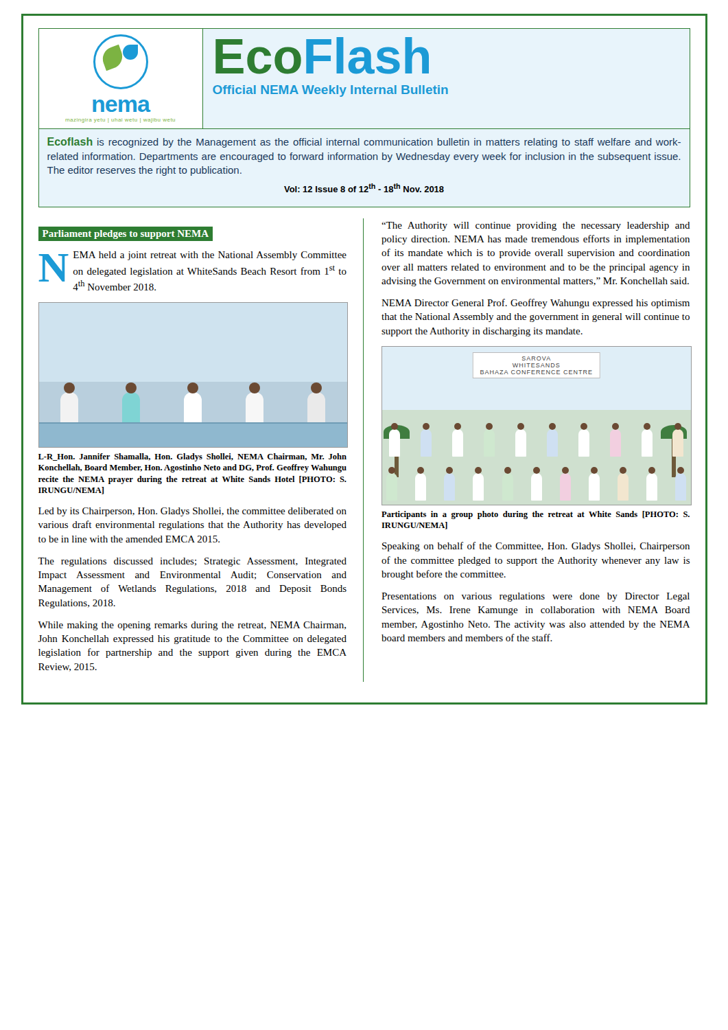nema
mazingira yetu | uhai wetu | wajibu wetu
EcoFlash
Official NEMA Weekly Internal Bulletin
Ecoflash is recognized by the Management as the official internal communication bulletin in matters relating to staff welfare and work-related information. Departments are encouraged to forward information by Wednesday every week for inclusion in the subsequent issue. The editor reserves the right to publication.
Vol: 12 Issue 8 of 12th - 18th Nov. 2018
Parliament pledges to support NEMA
NEMA held a joint retreat with the National Assembly Committee on delegated legislation at WhiteSands Beach Resort from 1st to 4th November 2018.
L-R_Hon. Jannifer Shamalla, Hon. Gladys Shollei, NEMA Chairman, Mr. John Konchellah, Board Member, Hon. Agostinho Neto and DG, Prof. Geoffrey Wahungu recite the NEMA prayer during the retreat at White Sands Hotel [PHOTO: S. IRUNGU/NEMA]
Led by its Chairperson, Hon. Gladys Shollei, the committee deliberated on various draft environmental regulations that the Authority has developed to be in line with the amended EMCA 2015.
The regulations discussed includes; Strategic Assessment, Integrated Impact Assessment and Environmental Audit; Conservation and Management of Wetlands Regulations, 2018 and Deposit Bonds Regulations, 2018.
While making the opening remarks during the retreat, NEMA Chairman, John Konchellah expressed his gratitude to the Committee on delegated legislation for partnership and the support given during the EMCA Review, 2015.
“The Authority will continue providing the necessary leadership and policy direction. NEMA has made tremendous efforts in implementation of its mandate which is to provide overall supervision and coordination over all matters related to environment and to be the principal agency in advising the Government on environmental matters,” Mr. Konchellah said.
NEMA Director General Prof. Geoffrey Wahungu expressed his optimism that the National Assembly and the government in general will continue to support the Authority in discharging its mandate.
SAROVA
WHITESANDS
BAHAZA CONFERENCE CENTRE
Participants in a group photo during the retreat at White Sands [PHOTO: S. IRUNGU/NEMA]
Speaking on behalf of the Committee, Hon. Gladys Shollei, Chairperson of the committee pledged to support the Authority whenever any law is brought before the committee.
Presentations on various regulations were done by Director Legal Services, Ms. Irene Kamunge in collaboration with NEMA Board member, Agostinho Neto. The activity was also attended by the NEMA board members and members of the staff.